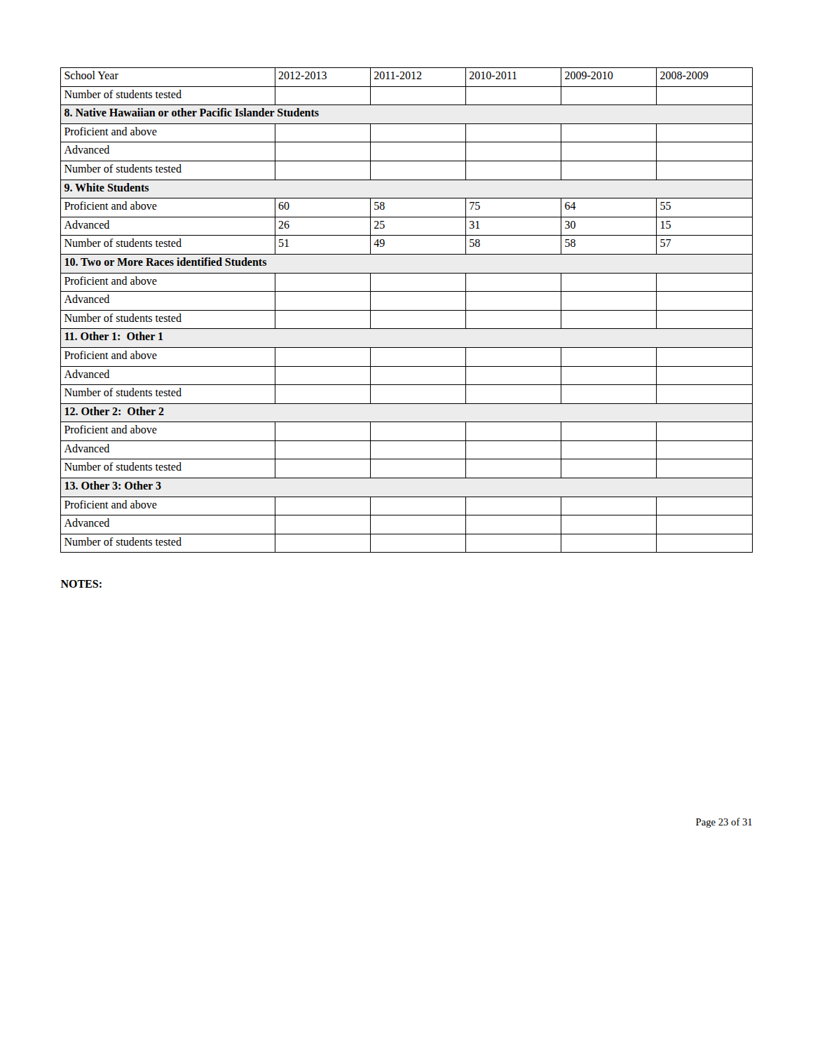| School Year | 2012-2013 | 2011-2012 | 2010-2011 | 2009-2010 | 2008-2009 |
| --- | --- | --- | --- | --- | --- |
| Number of students tested | | | | | |
| 8. Native Hawaiian or other Pacific Islander Students |
| Proficient and above | | | | | |
| Advanced | | | | | |
| Number of students tested | | | | | |
| 9. White Students |
| Proficient and above | 60 | 58 | 75 | 64 | 55 |
| Advanced | 26 | 25 | 31 | 30 | 15 |
| Number of students tested | 51 | 49 | 58 | 58 | 57 |
| 10. Two or More Races identified Students |
| Proficient and above | | | | | |
| Advanced | | | | | |
| Number of students tested | | | | | |
| 11. Other 1: Other 1 |
| Proficient and above | | | | | |
| Advanced | | | | | |
| Number of students tested | | | | | |
| 12. Other 2: Other 2 |
| Proficient and above | | | | | |
| Advanced | | | | | |
| Number of students tested | | | | | |
| 13. Other 3: Other 3 |
| Proficient and above | | | | | |
| Advanced | | | | | |
| Number of students tested | | | | | |
NOTES:
Page 23 of 31